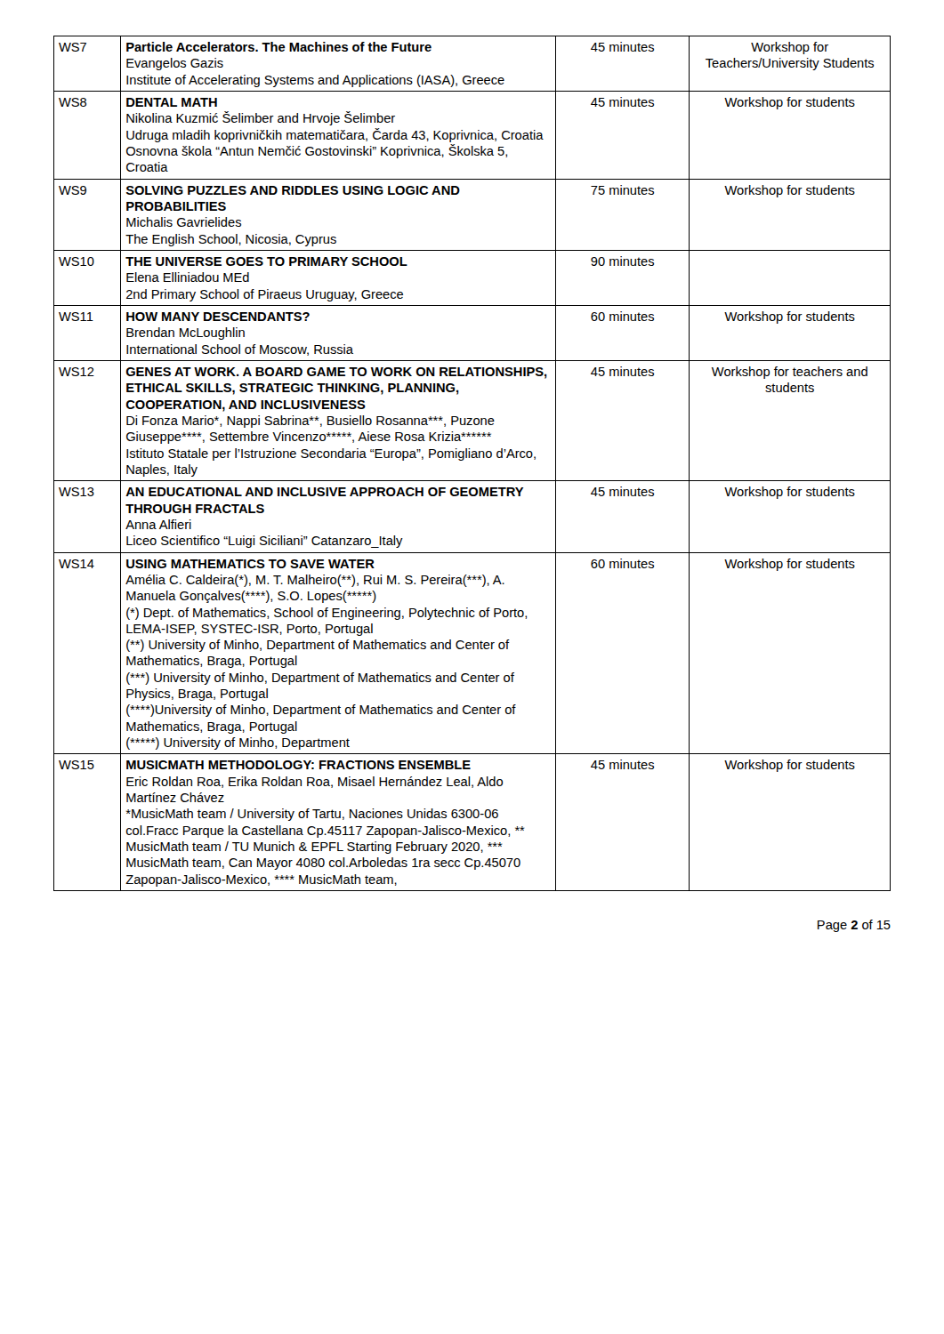| WS7 | Particle Accelerators. The Machines of the Future Evangelos Gazis Institute of Accelerating Systems and Applications (IASA), Greece | 45 minutes | Workshop for Teachers/University Students |
| WS8 | DENTAL MATH Nikolina Kuzmić Šelimber and Hrvoje Šelimber Udruga mladih koprivničkih matematičara, Čarda 43, Koprivnica, Croatia Osnovna škola “Antun Nemčić Gostovinski” Koprivnica, Školska 5, Croatia | 45 minutes | Workshop for students |
| WS9 | SOLVING PUZZLES AND RIDDLES USING LOGIC AND PROBABILITIES Michalis Gavrielides The English School, Nicosia, Cyprus | 75 minutes | Workshop for students |
| WS10 | THE UNIVERSE GOES TO PRIMARY SCHOOL Elena Elliniadou MEd 2nd Primary School of Piraeus Uruguay, Greece | 90 minutes | |
| WS11 | HOW MANY DESCENDANTS? Brendan McLoughlin International School of Moscow, Russia | 60 minutes | Workshop for students |
| WS12 | GENES AT WORK. A BOARD GAME TO WORK ON RELATIONSHIPS, ETHICAL SKILLS, STRATEGIC THINKING, PLANNING, COOPERATION, AND INCLUSIVENESS Di Fonza Mario*, Nappi Sabrina**, Busiello Rosanna***, Puzone Giuseppe****, Settembre Vincenzo*****, Aiese Rosa Krizia****** Istituto Statale per l’Istruzione Secondaria “Europa”, Pomigliano d’Arco, Naples, Italy | 45 minutes | Workshop for teachers and students |
| WS13 | AN EDUCATIONAL AND INCLUSIVE APPROACH OF GEOMETRY THROUGH FRACTALS Anna Alfieri Liceo Scientifico “Luigi Siciliani” Catanzaro_Italy | 45 minutes | Workshop for students |
| WS14 | USING MATHEMATICS TO SAVE WATER Amélia C. Caldeira(*), M. T. Malheiro(**), Rui M. S. Pereira(***), A. Manuela Gonçalves(****), S.O. Lopes(*****) (*) Dept. of Mathematics, School of Engineering, Polytechnic of Porto, LEMA-ISEP, SYSTEC-ISR, Porto, Portugal (**) University of Minho, Department of Mathematics and Center of Mathematics, Braga, Portugal (***) University of Minho, Department of Mathematics and Center of Physics, Braga, Portugal (****)University of Minho, Department of Mathematics and Center of Mathematics, Braga, Portugal (*****) University of Minho, Department | 60 minutes | Workshop for students |
| WS15 | MUSICMATH METHODOLOGY: FRACTIONS ENSEMBLE Eric Roldan Roa, Erika Roldan Roa, Misael Hernández Leal, Aldo Martínez Chávez *MusicMath team / University of Tartu, Naciones Unidas 6300-06 col.Fracc Parque la Castellana Cp.45117 Zapopan-Jalisco-Mexico, ** MusicMath team / TU Munich & EPFL Starting February 2020, *** MusicMath team, Can Mayor 4080 col.Arboledas 1ra secc Cp.45070 Zapopan-Jalisco-Mexico, **** MusicMath team, | 45 minutes | Workshop for students |
Page 2 of 15